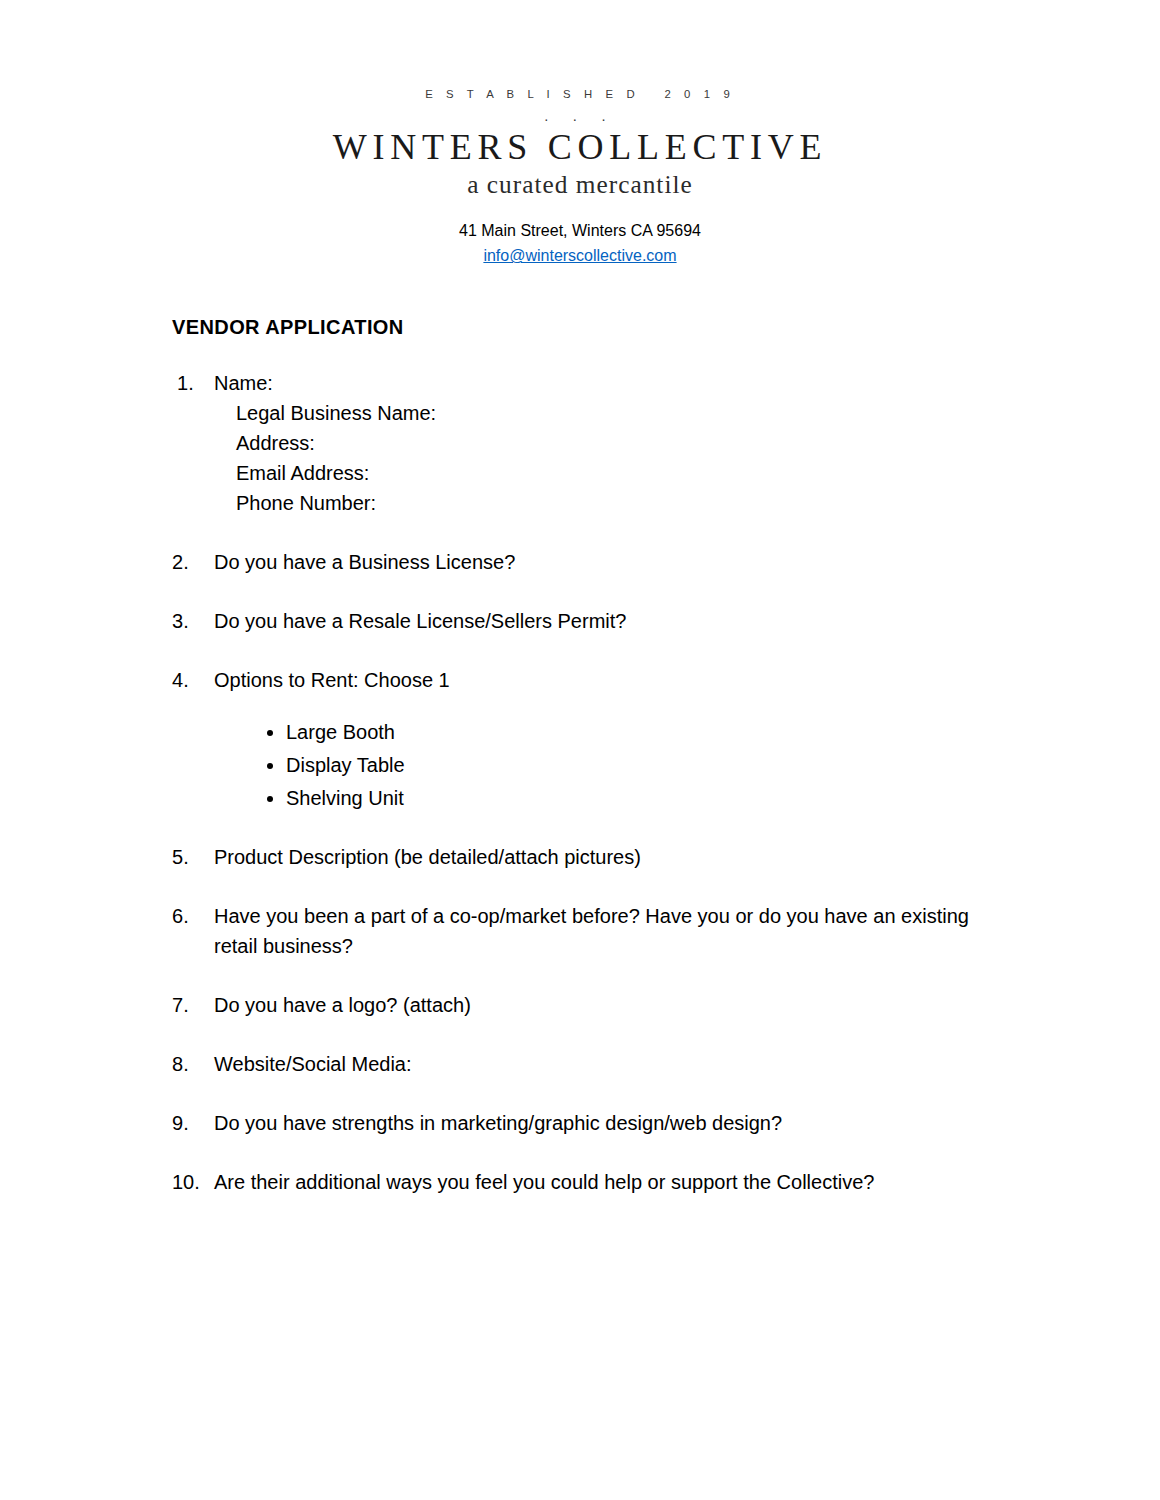E S T A B L I S H E D 2 0 1 9
. . .
WINTERS COLLECTIVE
a curated mercantile
41 Main Street, Winters CA 95694
info@winterscollective.com
VENDOR APPLICATION
Name:
Legal Business Name:
Address:
Email Address:
Phone Number:
Do you have a Business License?
Do you have a Resale License/Sellers Permit?
Options to Rent: Choose 1
Large Booth
Display Table
Shelving Unit
Product Description (be detailed/attach pictures)
Have you been a part of a co-op/market before? Have you or do you have an existing retail business?
Do you have a logo? (attach)
Website/Social Media:
Do you have strengths in marketing/graphic design/web design?
Are their additional ways you feel you could help or support the Collective?